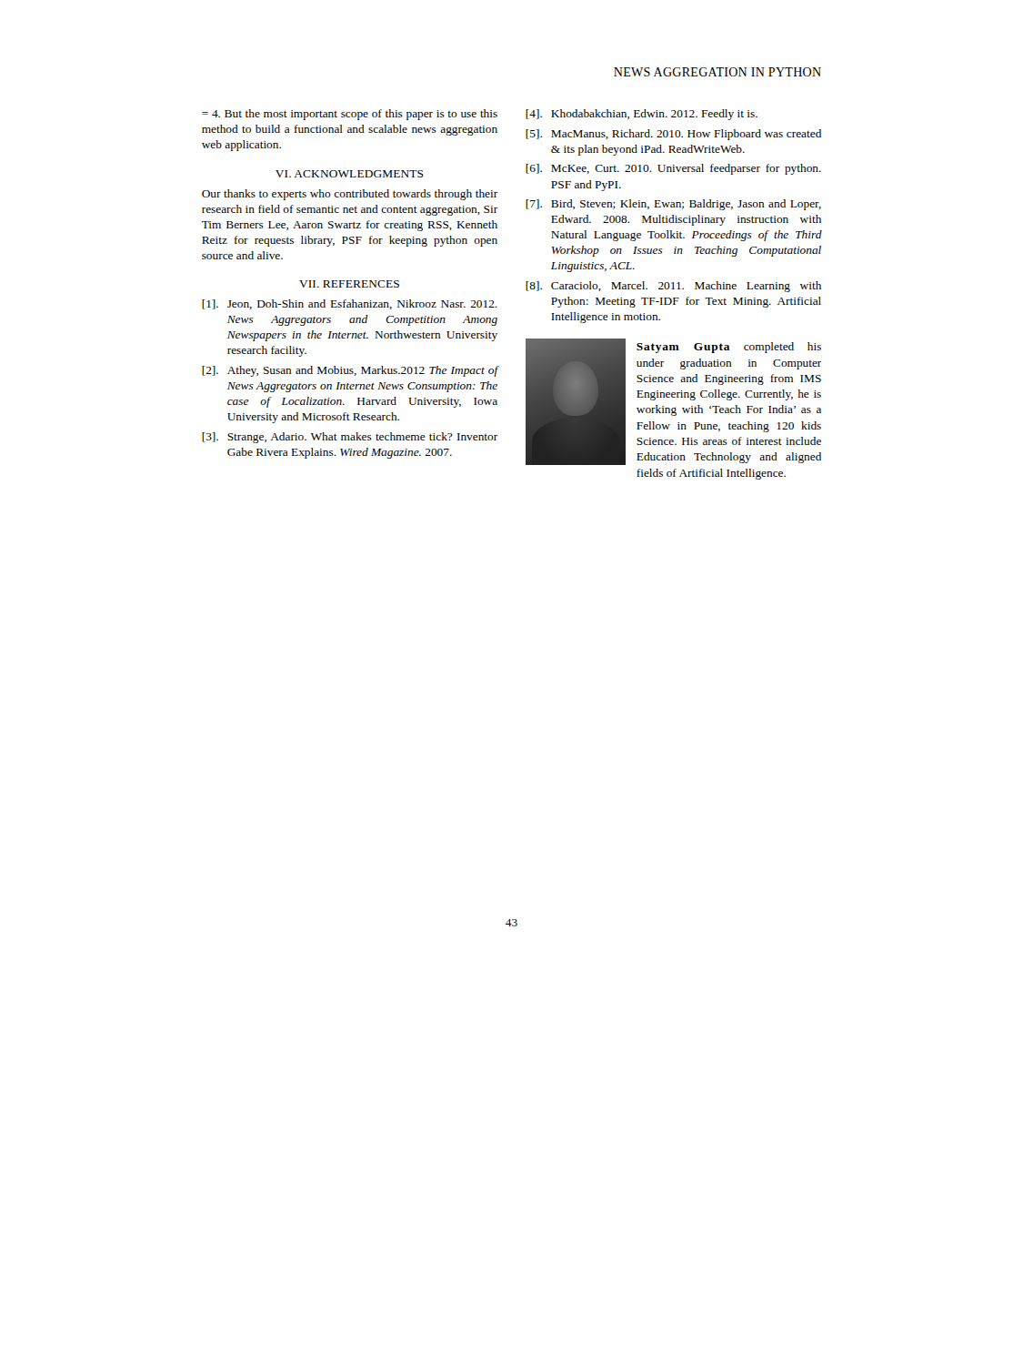NEWS AGGREGATION IN PYTHON
= 4. But the most important scope of this paper is to use this method to build a functional and scalable news aggregation web application.
VI. ACKNOWLEDGMENTS
Our thanks to experts who contributed towards through their research in field of semantic net and content aggregation, Sir Tim Berners Lee, Aaron Swartz for creating RSS, Kenneth Reitz for requests library, PSF for keeping python open source and alive.
VII. REFERENCES
[1]. Jeon, Doh-Shin and Esfahanizan, Nikrooz Nasr. 2012. News Aggregators and Competition Among Newspapers in the Internet. Northwestern University research facility.
[2]. Athey, Susan and Mobius, Markus.2012 The Impact of News Aggregators on Internet News Consumption: The case of Localization. Harvard University, Iowa University and Microsoft Research.
[3]. Strange, Adario. What makes techmeme tick? Inventor Gabe Rivera Explains. Wired Magazine. 2007.
[4]. Khodabakchian, Edwin. 2012. Feedly it is.
[5]. MacManus, Richard. 2010. How Flipboard was created & its plan beyond iPad. ReadWriteWeb.
[6]. McKee, Curt. 2010. Universal feedparser for python. PSF and PyPI.
[7]. Bird, Steven; Klein, Ewan; Baldrige, Jason and Loper, Edward. 2008. Multidisciplinary instruction with Natural Language Toolkit. Proceedings of the Third Workshop on Issues in Teaching Computational Linguistics, ACL.
[8]. Caraciolo, Marcel. 2011. Machine Learning with Python: Meeting TF-IDF for Text Mining. Artificial Intelligence in motion.
Satyam Gupta completed his under graduation in Computer Science and Engineering from IMS Engineering College. Currently, he is working with ‘Teach For India’ as a Fellow in Pune, teaching 120 kids Science. His areas of interest include Education Technology and aligned fields of Artificial Intelligence.
43